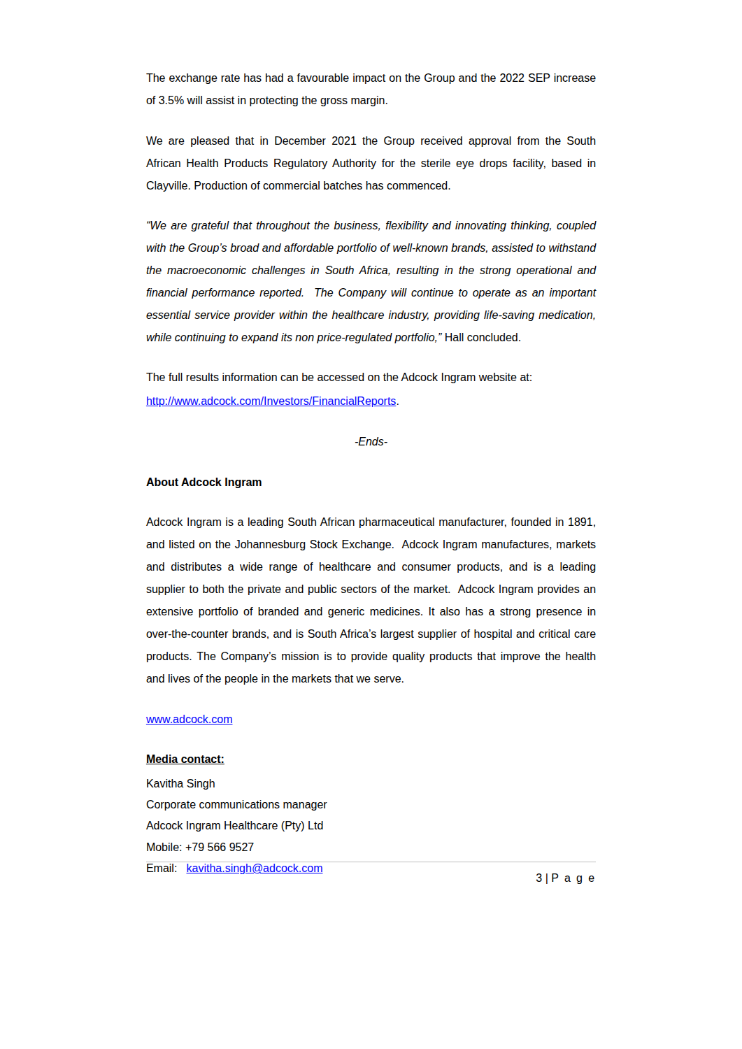The exchange rate has had a favourable impact on the Group and the 2022 SEP increase of 3.5% will assist in protecting the gross margin.
We are pleased that in December 2021 the Group received approval from the South African Health Products Regulatory Authority for the sterile eye drops facility, based in Clayville. Production of commercial batches has commenced.
“We are grateful that throughout the business, flexibility and innovating thinking, coupled with the Group’s broad and affordable portfolio of well-known brands, assisted to withstand the macroeconomic challenges in South Africa, resulting in the strong operational and financial performance reported. The Company will continue to operate as an important essential service provider within the healthcare industry, providing life-saving medication, while continuing to expand its non price-regulated portfolio,” Hall concluded.
The full results information can be accessed on the Adcock Ingram website at:
http://www.adcock.com/Investors/FinancialReports.
-Ends-
About Adcock Ingram
Adcock Ingram is a leading South African pharmaceutical manufacturer, founded in 1891, and listed on the Johannesburg Stock Exchange. Adcock Ingram manufactures, markets and distributes a wide range of healthcare and consumer products, and is a leading supplier to both the private and public sectors of the market. Adcock Ingram provides an extensive portfolio of branded and generic medicines. It also has a strong presence in over-the-counter brands, and is South Africa’s largest supplier of hospital and critical care products. The Company’s mission is to provide quality products that improve the health and lives of the people in the markets that we serve.
www.adcock.com
Media contact:
Kavitha Singh
Corporate communications manager
Adcock Ingram Healthcare (Pty) Ltd
Mobile: +79 566 9527
Email: kavitha.singh@adcock.com
3 | P a g e